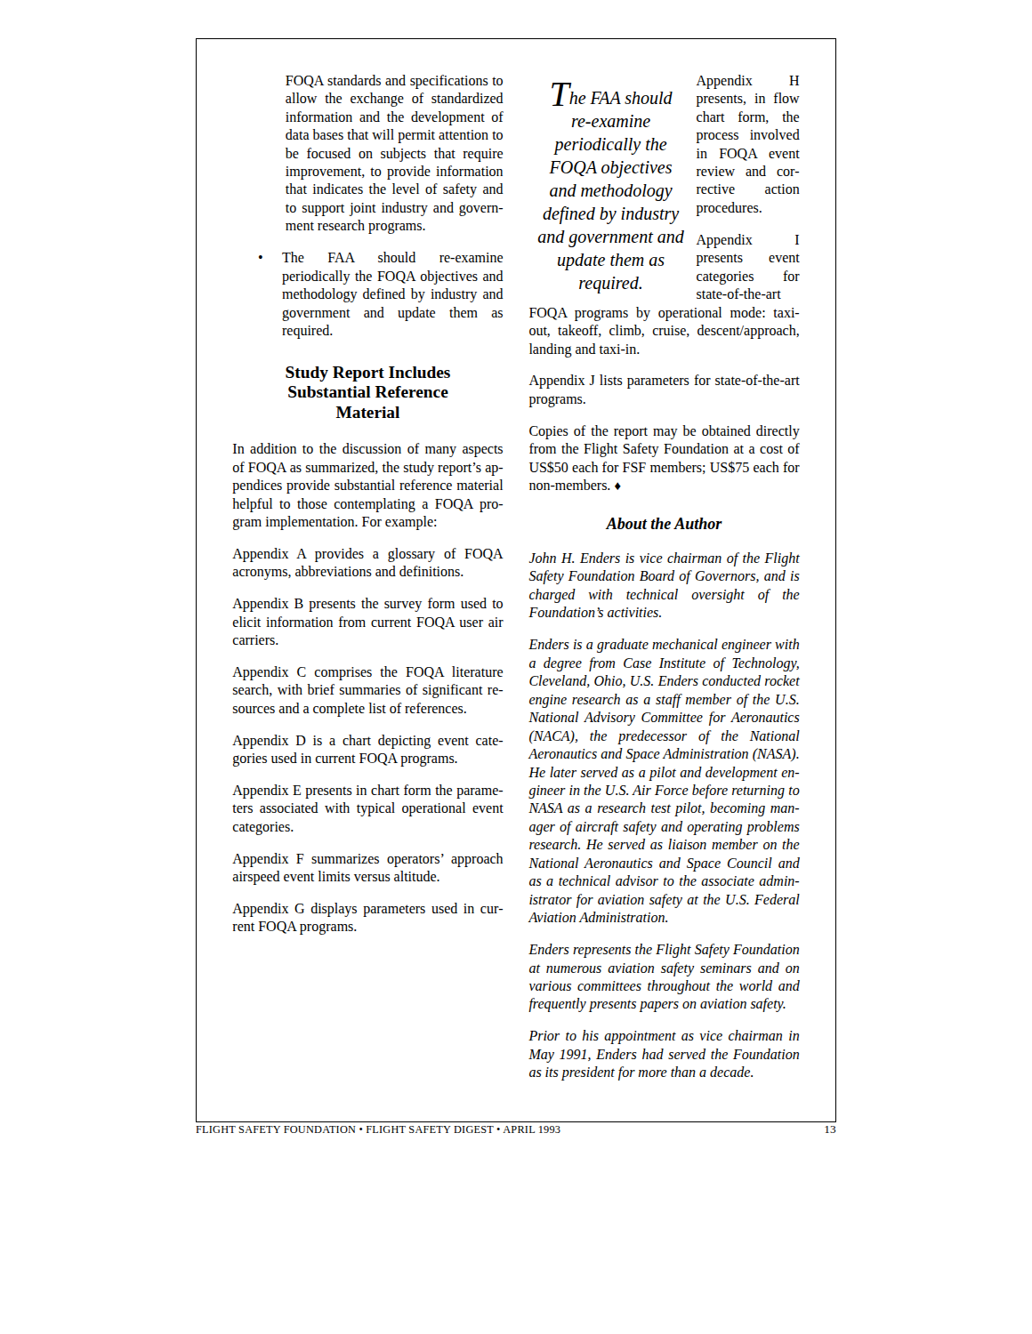FOQA standards and specifications to allow the exchange of standardized information and the development of data bases that will permit attention to be focused on subjects that require improvement, to provide information that indicates the level of safety and to support joint industry and government research programs.
•
The FAA should re-examine periodically the FOQA objectives and methodology defined by industry and government and update them as required.
Study Report Includes
Substantial Reference
Material
In addition to the discussion of many aspects of FOQA as summarized, the study report’s appendices provide substantial reference material helpful to those contemplating a FOQA program implementation. For example:
Appendix A provides a glossary of FOQA acronyms, abbreviations and definitions.
Appendix B presents the survey form used to elicit information from current FOQA user air carriers.
Appendix C comprises the FOQA literature search, with brief summaries of significant resources and a complete list of references.
Appendix D is a chart depicting event categories used in current FOQA programs.
Appendix E presents in chart form the parameters associated with typical operational event categories.
Appendix F summarizes operators’ approach airspeed event limits versus altitude.
Appendix G displays parameters used in current FOQA programs.
The FAA should re-examine periodically the FOQA objectives and methodology defined by industry and government and update them as required.
Appendix H presents, in flow chart form, the process involved in FOQA event review and corrective action procedures.
Appendix I presents event categories for state-of-the-art FOQA programs by operational mode: taxi-out, takeoff, climb, cruise, descent/approach, landing and taxi-in.
Appendix J lists parameters for state-of-the-art programs.
Copies of the report may be obtained directly from the Flight Safety Foundation at a cost of US$50 each for FSF members; US$75 each for non-members. ♦
About the Author
John H. Enders is vice chairman of the Flight Safety Foundation Board of Governors, and is charged with technical oversight of the Foundation’s activities.
Enders is a graduate mechanical engineer with a degree from Case Institute of Technology, Cleveland, Ohio, U.S. Enders conducted rocket engine research as a staff member of the U.S. National Advisory Committee for Aeronautics (NACA), the predecessor of the National Aeronautics and Space Administration (NASA). He later served as a pilot and development engineer in the U.S. Air Force before returning to NASA as a research test pilot, becoming manager of aircraft safety and operating problems research. He served as liaison member on the National Aeronautics and Space Council and as a technical advisor to the associate administrator for aviation safety at the U.S. Federal Aviation Administration.
Enders represents the Flight Safety Foundation at numerous aviation safety seminars and on various committees throughout the world and frequently presents papers on aviation safety.
Prior to his appointment as vice chairman in May 1991, Enders had served the Foundation as its president for more than a decade.
Flight Safety Foundation • Flight Safety Digest • April 1993
13